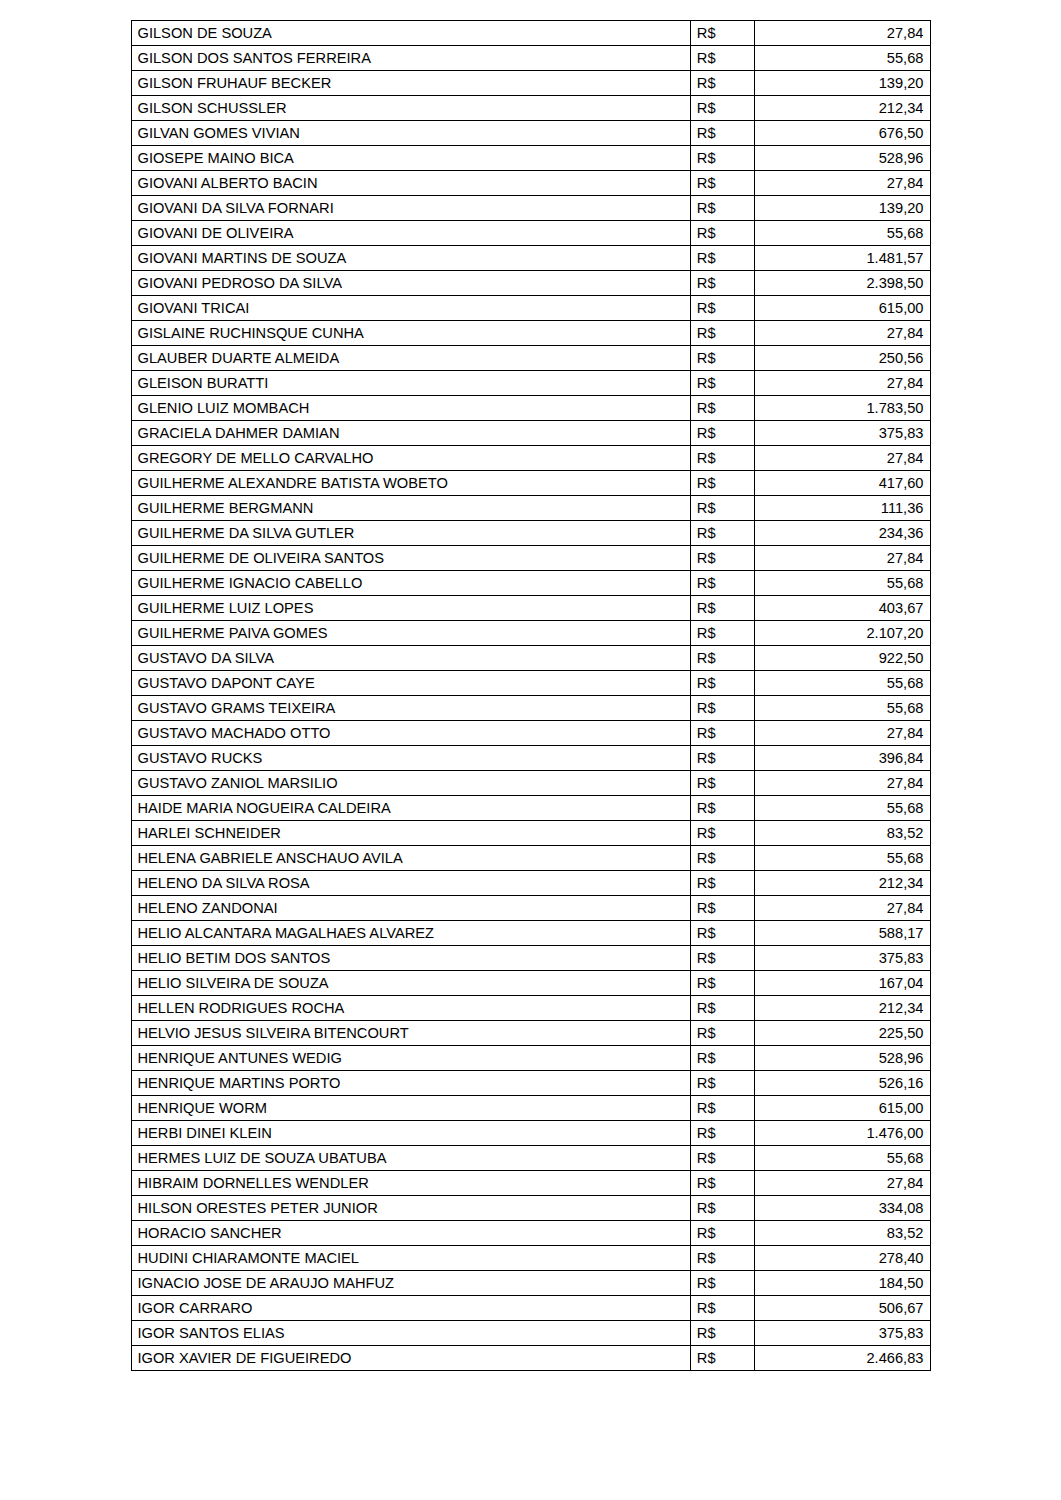| GILSON DE SOUZA | R$ | 27,84 |
| GILSON DOS SANTOS FERREIRA | R$ | 55,68 |
| GILSON FRUHAUF BECKER | R$ | 139,20 |
| GILSON SCHUSSLER | R$ | 212,34 |
| GILVAN GOMES VIVIAN | R$ | 676,50 |
| GIOSEPE MAINO BICA | R$ | 528,96 |
| GIOVANI ALBERTO BACIN | R$ | 27,84 |
| GIOVANI DA SILVA FORNARI | R$ | 139,20 |
| GIOVANI DE OLIVEIRA | R$ | 55,68 |
| GIOVANI MARTINS DE SOUZA | R$ | 1.481,57 |
| GIOVANI PEDROSO DA SILVA | R$ | 2.398,50 |
| GIOVANI TRICAI | R$ | 615,00 |
| GISLAINE RUCHINSQUE CUNHA | R$ | 27,84 |
| GLAUBER DUARTE ALMEIDA | R$ | 250,56 |
| GLEISON BURATTI | R$ | 27,84 |
| GLENIO LUIZ MOMBACH | R$ | 1.783,50 |
| GRACIELA DAHMER DAMIAN | R$ | 375,83 |
| GREGORY DE MELLO CARVALHO | R$ | 27,84 |
| GUILHERME ALEXANDRE BATISTA WOBETO | R$ | 417,60 |
| GUILHERME BERGMANN | R$ | 111,36 |
| GUILHERME DA SILVA GUTLER | R$ | 234,36 |
| GUILHERME DE OLIVEIRA SANTOS | R$ | 27,84 |
| GUILHERME IGNACIO CABELLO | R$ | 55,68 |
| GUILHERME LUIZ LOPES | R$ | 403,67 |
| GUILHERME PAIVA GOMES | R$ | 2.107,20 |
| GUSTAVO DA SILVA | R$ | 922,50 |
| GUSTAVO DAPONT CAYE | R$ | 55,68 |
| GUSTAVO GRAMS TEIXEIRA | R$ | 55,68 |
| GUSTAVO MACHADO OTTO | R$ | 27,84 |
| GUSTAVO RUCKS | R$ | 396,84 |
| GUSTAVO ZANIOL MARSILIO | R$ | 27,84 |
| HAIDE MARIA NOGUEIRA CALDEIRA | R$ | 55,68 |
| HARLEI SCHNEIDER | R$ | 83,52 |
| HELENA GABRIELE ANSCHAUO AVILA | R$ | 55,68 |
| HELENO DA SILVA ROSA | R$ | 212,34 |
| HELENO ZANDONAI | R$ | 27,84 |
| HELIO ALCANTARA MAGALHAES ALVAREZ | R$ | 588,17 |
| HELIO BETIM DOS SANTOS | R$ | 375,83 |
| HELIO SILVEIRA DE SOUZA | R$ | 167,04 |
| HELLEN RODRIGUES ROCHA | R$ | 212,34 |
| HELVIO JESUS SILVEIRA BITENCOURT | R$ | 225,50 |
| HENRIQUE ANTUNES WEDIG | R$ | 528,96 |
| HENRIQUE MARTINS PORTO | R$ | 526,16 |
| HENRIQUE WORM | R$ | 615,00 |
| HERBI DINEI KLEIN | R$ | 1.476,00 |
| HERMES LUIZ DE SOUZA UBATUBA | R$ | 55,68 |
| HIBRAIM DORNELLES WENDLER | R$ | 27,84 |
| HILSON ORESTES PETER JUNIOR | R$ | 334,08 |
| HORACIO SANCHER | R$ | 83,52 |
| HUDINI CHIARAMONTE MACIEL | R$ | 278,40 |
| IGNACIO JOSE DE ARAUJO MAHFUZ | R$ | 184,50 |
| IGOR CARRARO | R$ | 506,67 |
| IGOR SANTOS ELIAS | R$ | 375,83 |
| IGOR XAVIER DE FIGUEIREDO | R$ | 2.466,83 |